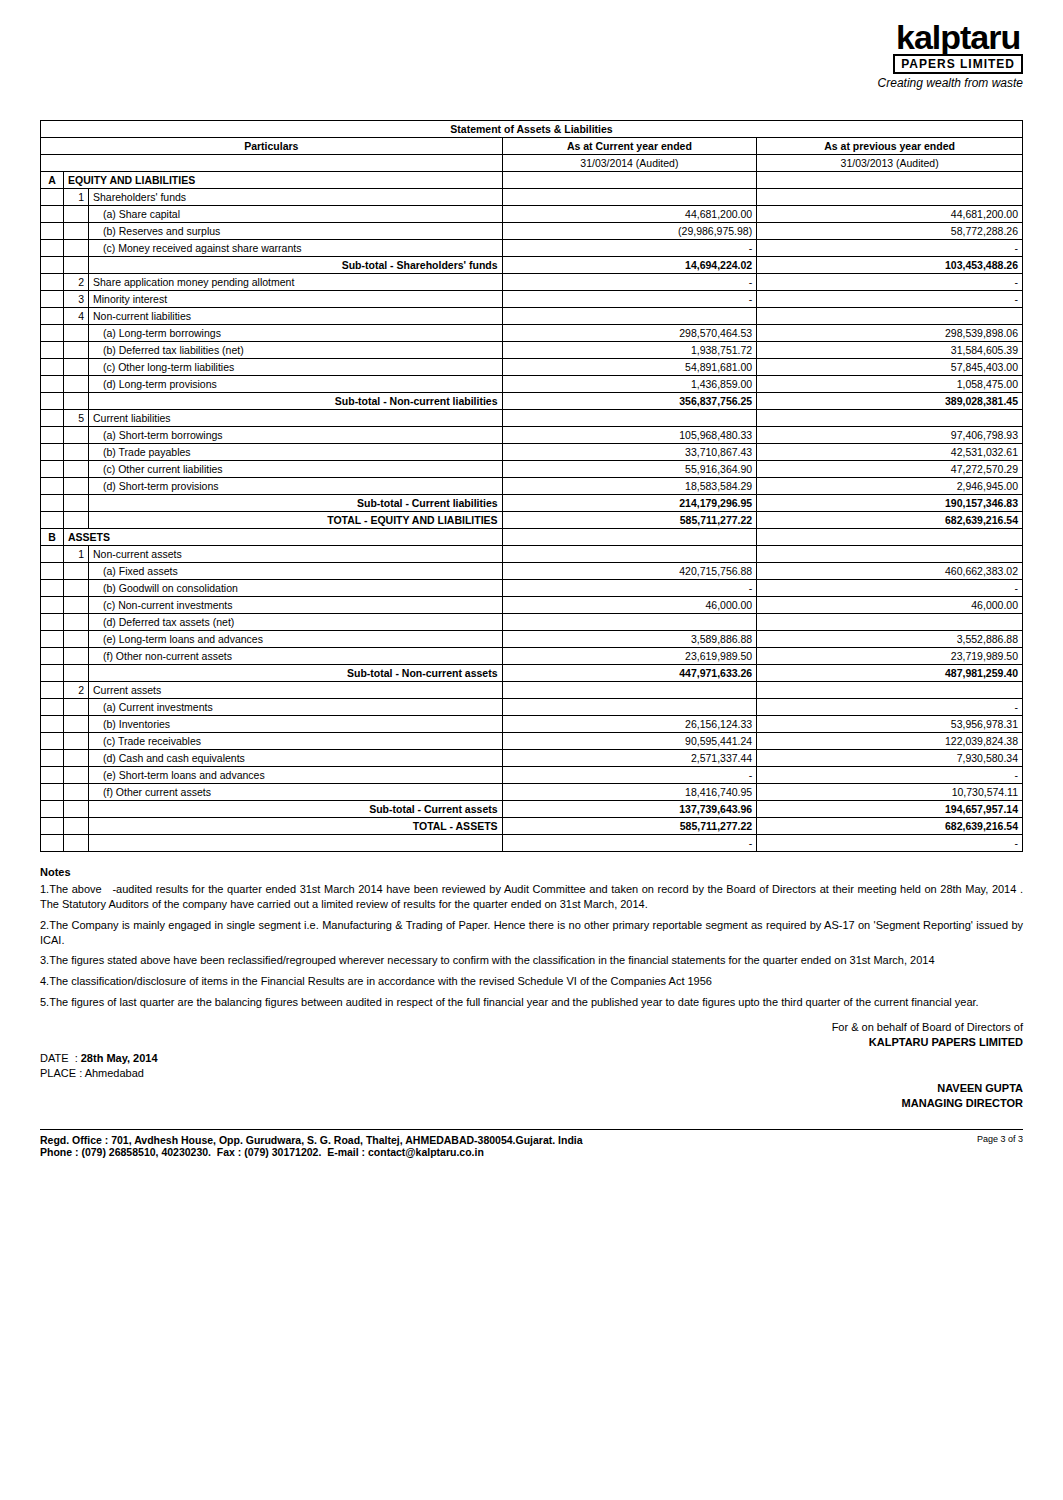kalptaru
PAPERS LIMITED
Creating wealth from waste
| Statement of Assets & Liabilities |
| Particulars | As at Current year ended | As at previous year ended |
| | 31/03/2014 (Audited) | 31/03/2013 (Audited) |
| A | EQUITY AND LIABILITIES | | |
| | 1 | Shareholders' funds | | |
| | | (a) Share capital | 44,681,200.00 | 44,681,200.00 |
| | | (b) Reserves and surplus | (29,986,975.98) | 58,772,288.26 |
| | | (c) Money received against share warrants | - | - |
| | | Sub-total - Shareholders' funds | 14,694,224.02 | 103,453,488.26 |
| | 2 | Share application money pending allotment | - | - |
| | 3 | Minority interest | - | - |
| | 4 | Non-current liabilities | | |
| | | (a) Long-term borrowings | 298,570,464.53 | 298,539,898.06 |
| | | (b) Deferred tax liabilities (net) | 1,938,751.72 | 31,584,605.39 |
| | | (c) Other long-term liabilities | 54,891,681.00 | 57,845,403.00 |
| | | (d) Long-term provisions | 1,436,859.00 | 1,058,475.00 |
| | | Sub-total - Non-current liabilities | 356,837,756.25 | 389,028,381.45 |
| | 5 | Current liabilities | | |
| | | (a) Short-term borrowings | 105,968,480.33 | 97,406,798.93 |
| | | (b) Trade payables | 33,710,867.43 | 42,531,032.61 |
| | | (c) Other current liabilities | 55,916,364.90 | 47,272,570.29 |
| | | (d) Short-term provisions | 18,583,584.29 | 2,946,945.00 |
| | | Sub-total - Current liabilities | 214,179,296.95 | 190,157,346.83 |
| | | TOTAL - EQUITY AND LIABILITIES | 585,711,277.22 | 682,639,216.54 |
| B | ASSETS | | |
| | 1 | Non-current assets | | |
| | | (a) Fixed assets | 420,715,756.88 | 460,662,383.02 |
| | | (b) Goodwill on consolidation | - | - |
| | | (c) Non-current investments | 46,000.00 | 46,000.00 |
| | | (d) Deferred tax assets (net) | | |
| | | (e) Long-term loans and advances | 3,589,886.88 | 3,552,886.88 |
| | | (f) Other non-current assets | 23,619,989.50 | 23,719,989.50 |
| | | Sub-total - Non-current assets | 447,971,633.26 | 487,981,259.40 |
| | 2 | Current assets | | |
| | | (a) Current investments | | - |
| | | (b) Inventories | 26,156,124.33 | 53,956,978.31 |
| | | (c) Trade receivables | 90,595,441.24 | 122,039,824.38 |
| | | (d) Cash and cash equivalents | 2,571,337.44 | 7,930,580.34 |
| | | (e) Short-term loans and advances | - | - |
| | | (f) Other current assets | 18,416,740.95 | 10,730,574.11 |
| | | Sub-total - Current assets | 137,739,643.96 | 194,657,957.14 |
| | | TOTAL - ASSETS | 585,711,277.22 | 682,639,216.54 |
| | | | - | - |
Notes
1.The above -audited results for the quarter ended 31st March 2014 have been reviewed by Audit Committee and taken on record by the Board of Directors at their meeting held on 28th May, 2014 . The Statutory Auditors of the company have carried out a limited review of results for the quarter ended on 31st March, 2014.
2.The Company is mainly engaged in single segment i.e. Manufacturing & Trading of Paper. Hence there is no other primary reportable segment as required by AS-17 on 'Segment Reporting' issued by ICAI.
3.The figures stated above have been reclassified/regrouped wherever necessary to confirm with the classification in the financial statements for the quarter ended on 31st March, 2014
4.The classification/disclosure of items in the Financial Results are in accordance with the revised Schedule VI of the Companies Act 1956
5.The figures of last quarter are the balancing figures between audited in respect of the full financial year and the published year to date figures upto the third quarter of the current financial year.
For & on behalf of Board of Directors of
KALPTARU PAPERS LIMITED
DATE : 28th May, 2014
PLACE : Ahmedabad
NAVEEN GUPTA
MANAGING DIRECTOR
Page 3 of 3 Regd. Office : 701, Avdhesh House, Opp. Gurudwara, S. G. Road, Thaltej, AHMEDABAD-380054.Gujarat. India
Phone : (079) 26858510, 40230230. Fax : (079) 30171202. E-mail : contact@kalptaru.co.in